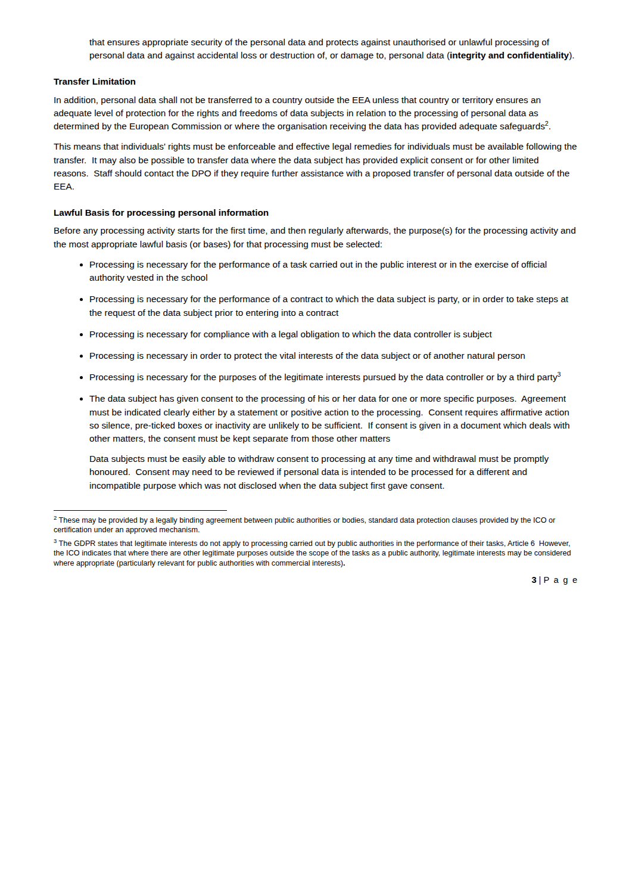that ensures appropriate security of the personal data and protects against unauthorised or unlawful processing of personal data and against accidental loss or destruction of, or damage to, personal data (integrity and confidentiality).
Transfer Limitation
In addition, personal data shall not be transferred to a country outside the EEA unless that country or territory ensures an adequate level of protection for the rights and freedoms of data subjects in relation to the processing of personal data as determined by the European Commission or where the organisation receiving the data has provided adequate safeguards2.
This means that individuals' rights must be enforceable and effective legal remedies for individuals must be available following the transfer. It may also be possible to transfer data where the data subject has provided explicit consent or for other limited reasons. Staff should contact the DPO if they require further assistance with a proposed transfer of personal data outside of the EEA.
Lawful Basis for processing personal information
Before any processing activity starts for the first time, and then regularly afterwards, the purpose(s) for the processing activity and the most appropriate lawful basis (or bases) for that processing must be selected:
Processing is necessary for the performance of a task carried out in the public interest or in the exercise of official authority vested in the school
Processing is necessary for the performance of a contract to which the data subject is party, or in order to take steps at the request of the data subject prior to entering into a contract
Processing is necessary for compliance with a legal obligation to which the data controller is subject
Processing is necessary in order to protect the vital interests of the data subject or of another natural person
Processing is necessary for the purposes of the legitimate interests pursued by the data controller or by a third party3
The data subject has given consent to the processing of his or her data for one or more specific purposes. Agreement must be indicated clearly either by a statement or positive action to the processing. Consent requires affirmative action so silence, pre-ticked boxes or inactivity are unlikely to be sufficient. If consent is given in a document which deals with other matters, the consent must be kept separate from those other matters
Data subjects must be easily able to withdraw consent to processing at any time and withdrawal must be promptly honoured. Consent may need to be reviewed if personal data is intended to be processed for a different and incompatible purpose which was not disclosed when the data subject first gave consent.
2 These may be provided by a legally binding agreement between public authorities or bodies, standard data protection clauses provided by the ICO or certification under an approved mechanism.
3 The GDPR states that legitimate interests do not apply to processing carried out by public authorities in the performance of their tasks, Article 6 However, the ICO indicates that where there are other legitimate purposes outside the scope of the tasks as a public authority, legitimate interests may be considered where appropriate (particularly relevant for public authorities with commercial interests).
3 | P a g e